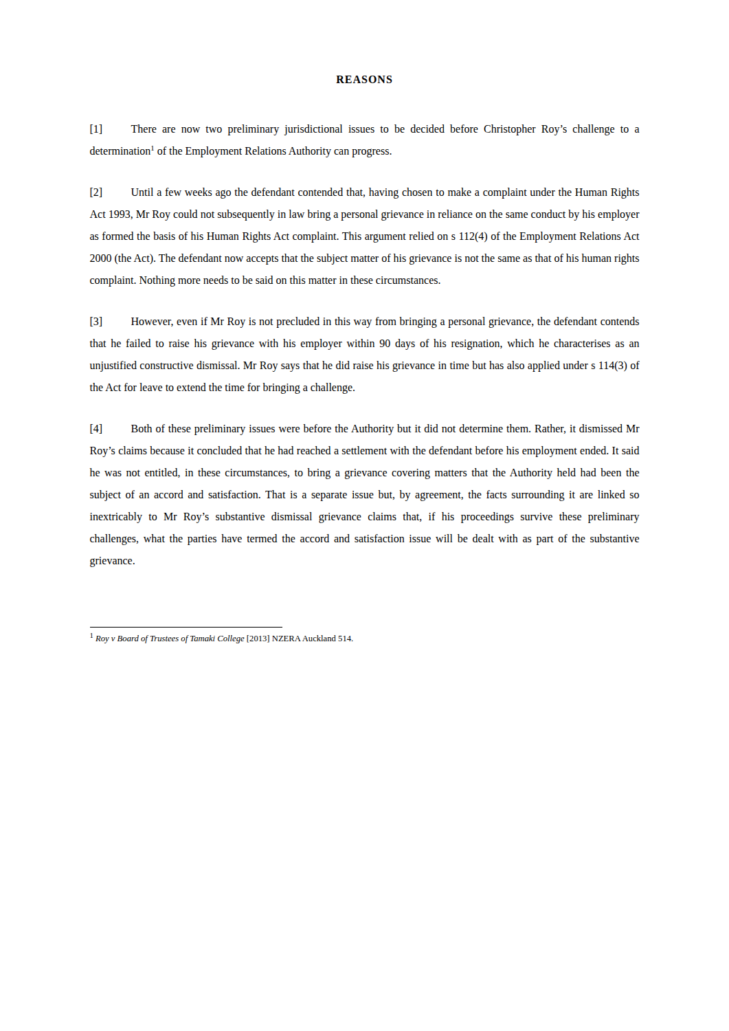REASONS
[1] There are now two preliminary jurisdictional issues to be decided before Christopher Roy’s challenge to a determination1 of the Employment Relations Authority can progress.
[2] Until a few weeks ago the defendant contended that, having chosen to make a complaint under the Human Rights Act 1993, Mr Roy could not subsequently in law bring a personal grievance in reliance on the same conduct by his employer as formed the basis of his Human Rights Act complaint. This argument relied on s 112(4) of the Employment Relations Act 2000 (the Act). The defendant now accepts that the subject matter of his grievance is not the same as that of his human rights complaint. Nothing more needs to be said on this matter in these circumstances.
[3] However, even if Mr Roy is not precluded in this way from bringing a personal grievance, the defendant contends that he failed to raise his grievance with his employer within 90 days of his resignation, which he characterises as an unjustified constructive dismissal. Mr Roy says that he did raise his grievance in time but has also applied under s 114(3) of the Act for leave to extend the time for bringing a challenge.
[4] Both of these preliminary issues were before the Authority but it did not determine them. Rather, it dismissed Mr Roy’s claims because it concluded that he had reached a settlement with the defendant before his employment ended. It said he was not entitled, in these circumstances, to bring a grievance covering matters that the Authority held had been the subject of an accord and satisfaction. That is a separate issue but, by agreement, the facts surrounding it are linked so inextricably to Mr Roy’s substantive dismissal grievance claims that, if his proceedings survive these preliminary challenges, what the parties have termed the accord and satisfaction issue will be dealt with as part of the substantive grievance.
1 Roy v Board of Trustees of Tamaki College [2013] NZERA Auckland 514.